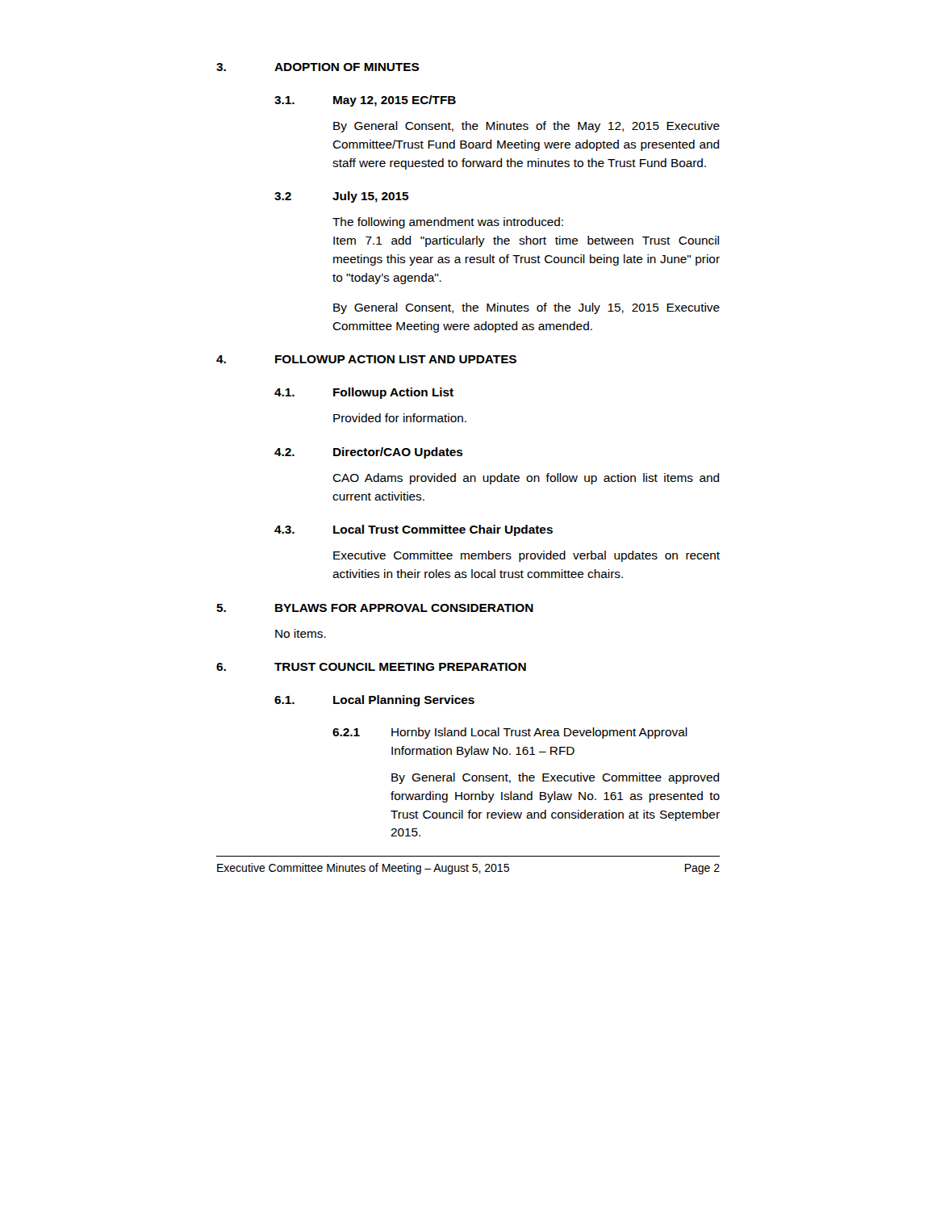3. Adoption of Minutes
3.1. May 12, 2015 EC/TFB
By General Consent, the Minutes of the May 12, 2015 Executive Committee/Trust Fund Board Meeting were adopted as presented and staff were requested to forward the minutes to the Trust Fund Board.
3.2 July 15, 2015
The following amendment was introduced:
Item 7.1 add "particularly the short time between Trust Council meetings this year as a result of Trust Council being late in June" prior to "today’s agenda".
By General Consent, the Minutes of the July 15, 2015 Executive Committee Meeting were adopted as amended.
4. Followup Action List and Updates
4.1. Followup Action List
Provided for information.
4.2. Director/CAO Updates
CAO Adams provided an update on follow up action list items and current activities.
4.3. Local Trust Committee Chair Updates
Executive Committee members provided verbal updates on recent activities in their roles as local trust committee chairs.
5. Bylaws for Approval Consideration
No items.
6. Trust Council Meeting Preparation
6.1. Local Planning Services
6.2.1 Hornby Island Local Trust Area Development Approval Information Bylaw No. 161 – RFD
By General Consent, the Executive Committee approved forwarding Hornby Island Bylaw No. 161 as presented to Trust Council for review and consideration at its September 2015.
Executive Committee Minutes of Meeting – August 5, 2015 Page 2